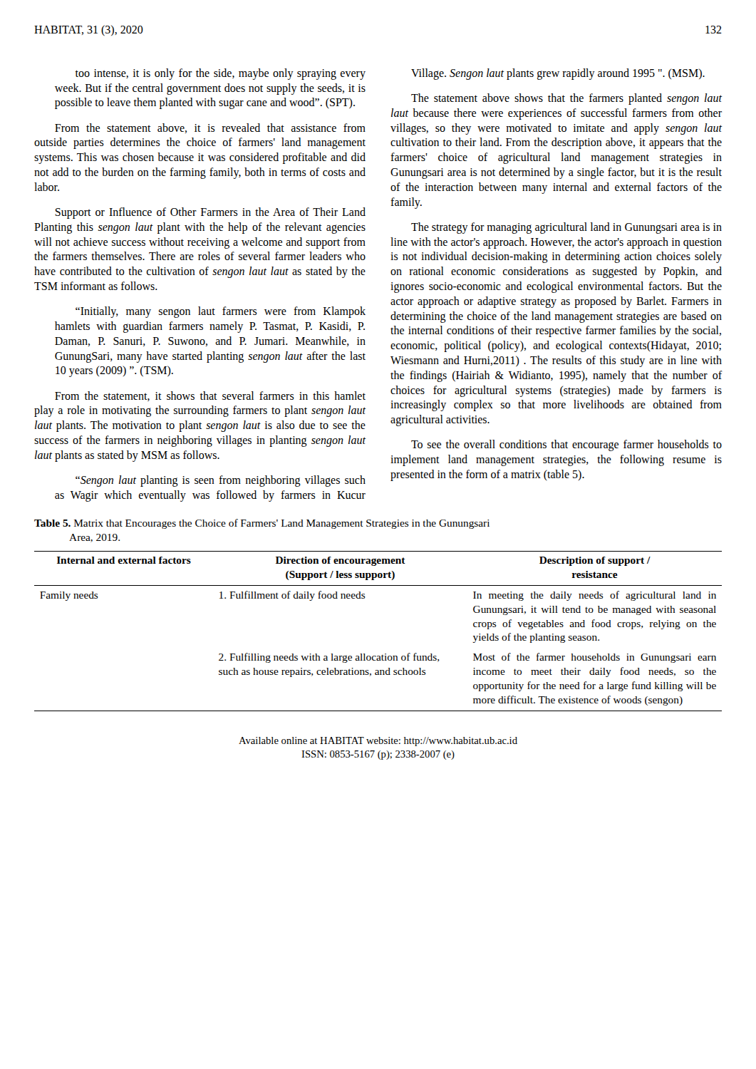HABITAT, 31 (3), 2020 132
too intense, it is only for the side, maybe only spraying every week. But if the central government does not supply the seeds, it is possible to leave them planted with sugar cane and wood”. (SPT).
From the statement above, it is revealed that assistance from outside parties determines the choice of farmers' land management systems. This was chosen because it was considered profitable and did not add to the burden on the farming family, both in terms of costs and labor.
Support or Influence of Other Farmers in the Area of Their Land Planting this sengon laut plant with the help of the relevant agencies will not achieve success without receiving a welcome and support from the farmers themselves. There are roles of several farmer leaders who have contributed to the cultivation of sengon laut laut as stated by the TSM informant as follows.
“Initially, many sengon laut farmers were from Klampok hamlets with guardian farmers namely P. Tasmat, P. Kasidi, P. Daman, P. Sanuri, P. Suwono, and P. Jumari. Meanwhile, in GunungSari, many have started planting sengon laut after the last 10 years (2009) ”. (TSM).
From the statement, it shows that several farmers in this hamlet play a role in motivating the surrounding farmers to plant sengon laut laut plants. The motivation to plant sengon laut is also due to see the success of the farmers in neighboring villages in planting sengon laut laut plants as stated by MSM as follows.
“Sengon laut planting is seen from neighboring villages such as Wagir which eventually was followed by farmers in Kucur Village. Sengon laut plants grew rapidly around 1995 ". (MSM).
The statement above shows that the farmers planted sengon laut laut because there were experiences of successful farmers from other villages, so they were motivated to imitate and apply sengon laut cultivation to their land. From the description above, it appears that the farmers' choice of agricultural land management strategies in Gunungsari area is not determined by a single factor, but it is the result of the interaction between many internal and external factors of the family.
The strategy for managing agricultural land in Gunungsari area is in line with the actor's approach. However, the actor's approach in question is not individual decision-making in determining action choices solely on rational economic considerations as suggested by Popkin, and ignores socio-economic and ecological environmental factors. But the actor approach or adaptive strategy as proposed by Barlet. Farmers in determining the choice of the land management strategies are based on the internal conditions of their respective farmer families by the social, economic, political (policy), and ecological contexts(Hidayat, 2010; Wiesmann and Hurni,2011) . The results of this study are in line with the findings (Hairiah & Widianto, 1995), namely that the number of choices for agricultural systems (strategies) made by farmers is increasingly complex so that more livelihoods are obtained from agricultural activities.
To see the overall conditions that encourage farmer households to implement land management strategies, the following resume is presented in the form of a matrix (table 5).
Table 5. Matrix that Encourages the Choice of Farmers' Land Management Strategies in the Gunungsari Area, 2019.
| Internal and external factors | Direction of encouragement (Support / less support) | Description of support / resistance |
| --- | --- | --- |
| Family needs | 1. Fulfillment of daily food needs | In meeting the daily needs of agricultural land in Gunungsari, it will tend to be managed with seasonal crops of vegetables and food crops, relying on the yields of the planting season. |
| | 2. Fulfilling needs with a large allocation of funds, such as house repairs, celebrations, and schools | Most of the farmer households in Gunungsari earn income to meet their daily food needs, so the opportunity for the need for a large fund killing will be more difficult. The existence of woods (sengon) |
Available online at HABITAT website: http://www.habitat.ub.ac.id
ISSN: 0853-5167 (p); 2338-2007 (e)